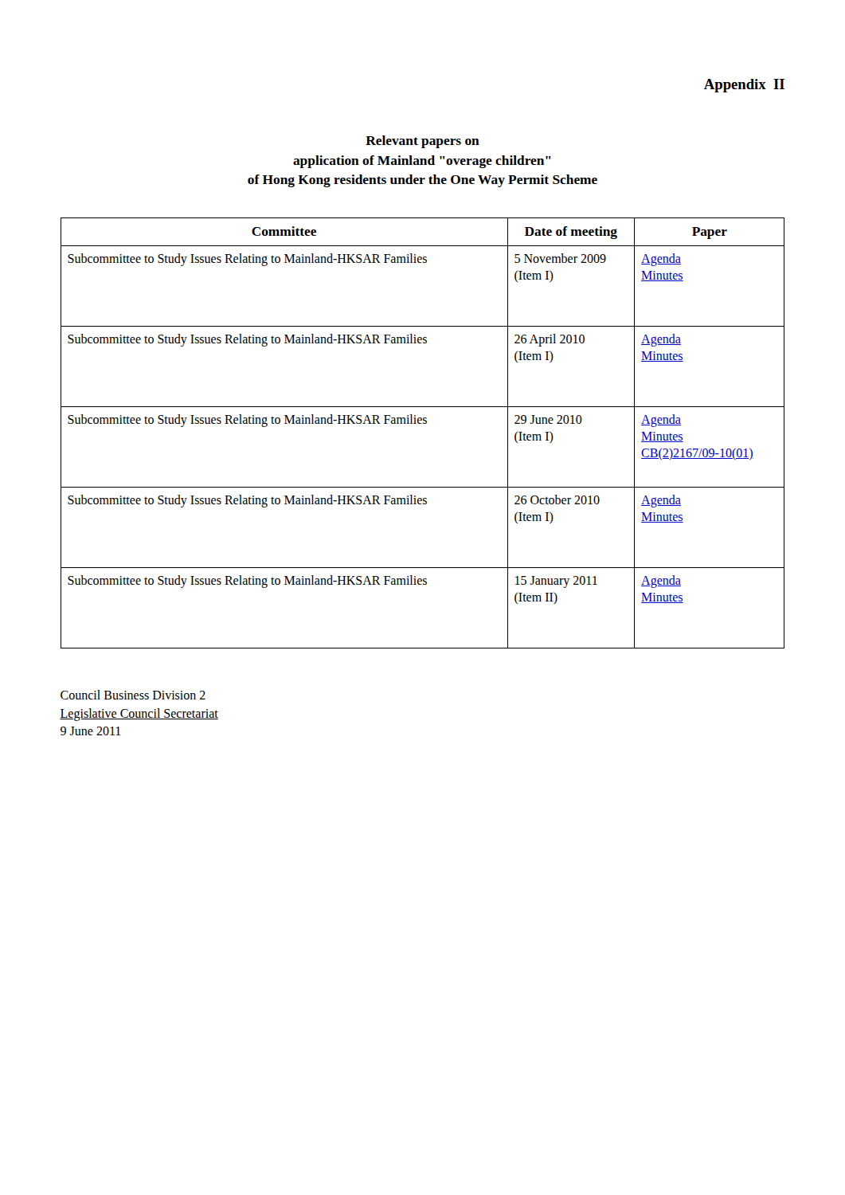Appendix II
Relevant papers on
application of Mainland "overage children"
of Hong Kong residents under the One Way Permit Scheme
| Committee | Date of meeting | Paper |
| --- | --- | --- |
| Subcommittee to Study Issues Relating to Mainland-HKSAR Families | 5 November 2009 (Item I) | Agenda Minutes |
| Subcommittee to Study Issues Relating to Mainland-HKSAR Families | 26 April 2010 (Item I) | Agenda Minutes |
| Subcommittee to Study Issues Relating to Mainland-HKSAR Families | 29 June 2010 (Item I) | Agenda Minutes CB(2)2167/09-10(01) |
| Subcommittee to Study Issues Relating to Mainland-HKSAR Families | 26 October 2010 (Item I) | Agenda Minutes |
| Subcommittee to Study Issues Relating to Mainland-HKSAR Families | 15 January 2011 (Item II) | Agenda Minutes |
Council Business Division 2
Legislative Council Secretariat
9 June 2011